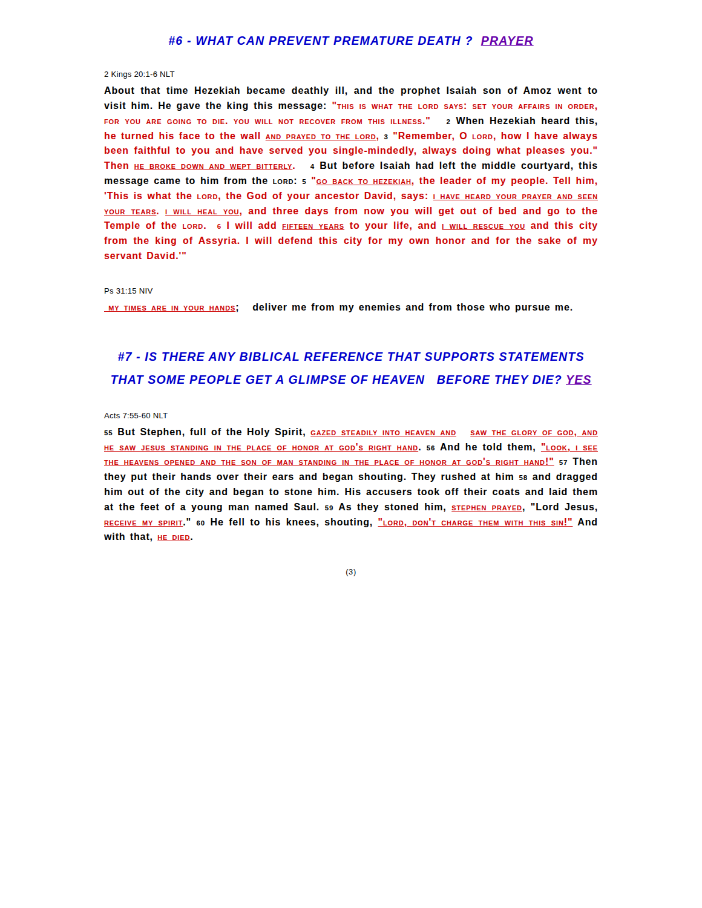#6 - WHAT CAN PREVENT PREMATURE DEATH ? PRAYER
2 Kings 20:1-6 NLT
About that time Hezekiah became deathly ill, and the prophet Isaiah son of Amoz went to visit him. He gave the king this message: "This is what the Lord says: Set your affairs in order, for you are going to die. You will not recover from this illness." 2 When Hezekiah heard this, he turned his face to the wall and prayed to the Lord, 3 "Remember, O Lord, how I have always been faithful to you and have served you single-mindedly, always doing what pleases you." Then he broke down and wept bitterly. 4 But before Isaiah had left the middle courtyard, this message came to him from the Lord: 5 "Go back to Hezekiah, the leader of my people. Tell him, 'This is what the Lord, the God of your ancestor David, says: I have heard your prayer and seen your tears. I will heal you, and three days from now you will get out of bed and go to the Temple of the Lord. 6 I will add fifteen years to your life, and I will rescue you and this city from the king of Assyria. I will defend this city for my own honor and for the sake of my servant David.'"
Ps 31:15 NIV
My times are in your hands; deliver me from my enemies and from those who pursue me.
#7 - IS THERE ANY BIBLICAL REFERENCE THAT SUPPORTS STATEMENTS THAT SOME PEOPLE GET A GLIMPSE OF HEAVEN BEFORE THEY DIE? YES
Acts 7:55-60 NLT
55 But Stephen, full of the Holy Spirit, gazed steadily into heaven and saw the glory of God, and he saw Jesus standing in the place of honor at God's right hand. 56 And he told them, "Look, I see the heavens opened and the Son of Man standing in the place of honor at God's right hand!" 57 Then they put their hands over their ears and began shouting. They rushed at him 58 and dragged him out of the city and began to stone him. His accusers took off their coats and laid them at the feet of a young man named Saul. 59 As they stoned him, Stephen prayed, "Lord Jesus, receive my spirit." 60 He fell to his knees, shouting, "Lord, don't charge them with this sin!" And with that, he died.
(3)